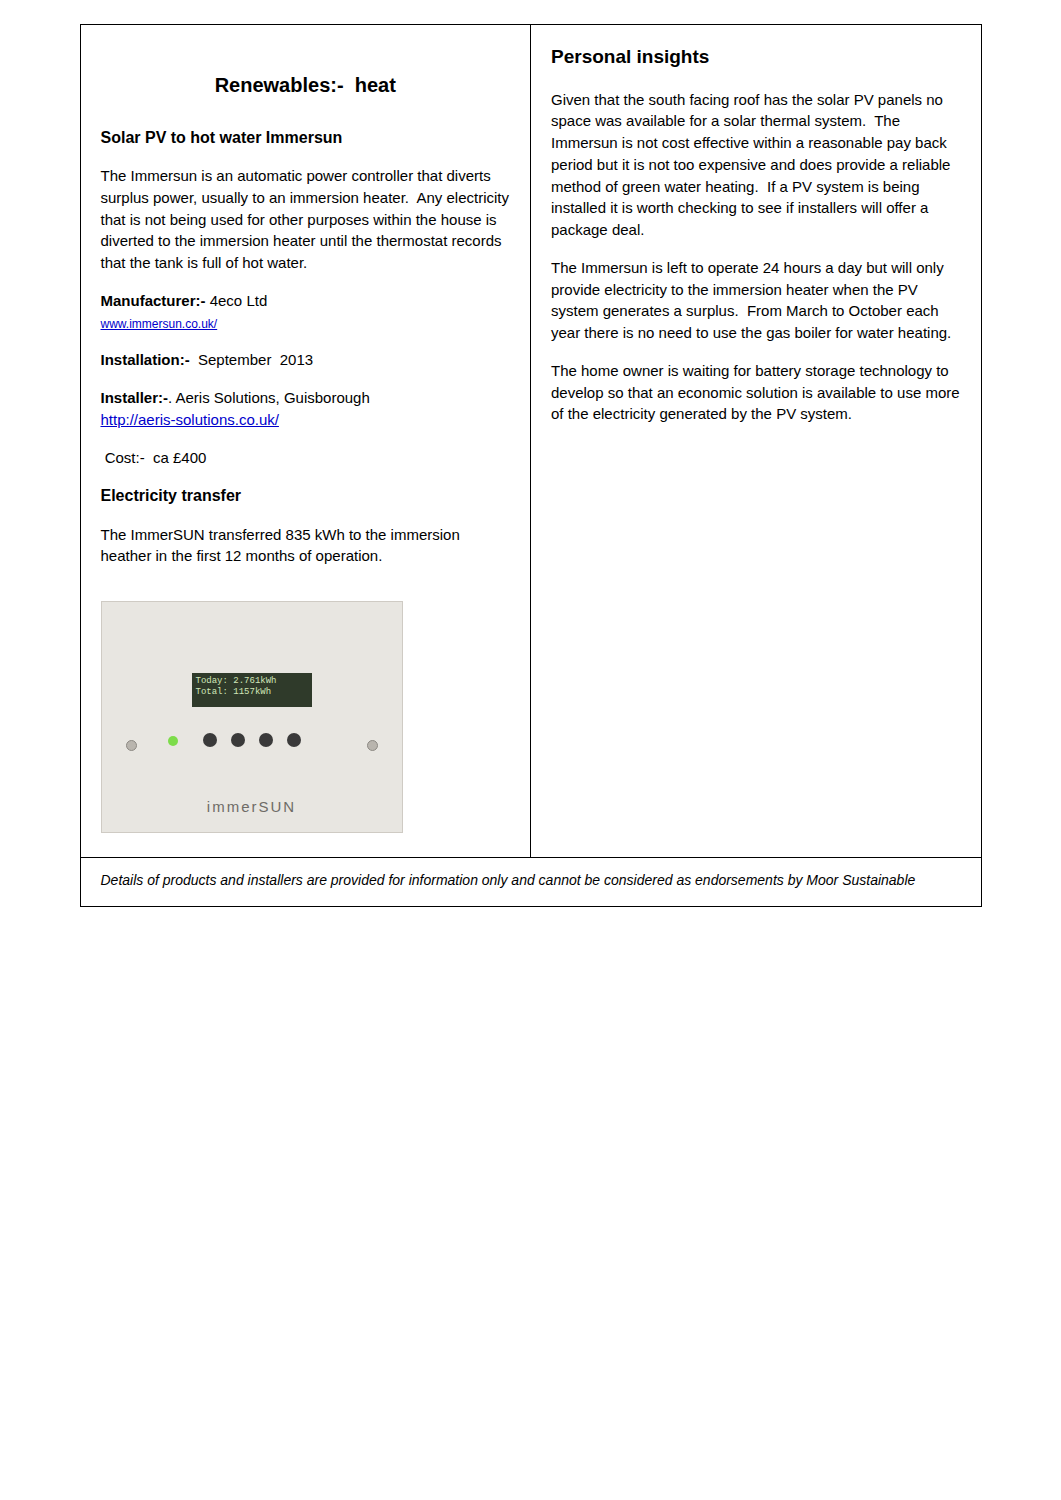Renewables:- heat
Solar PV to hot water Immersun
The Immersun is an automatic power controller that diverts surplus power, usually to an immersion heater. Any electricity that is not being used for other purposes within the house is diverted to the immersion heater until the thermostat records that the tank is full of hot water.
Manufacturer:- 4eco Ltd
www.immersun.co.uk/
Installation:- September 2013
Installer:-. Aeris Solutions, Guisborough
http://aeris-solutions.co.uk/
Cost:- ca £400
Electricity transfer
The ImmerSUN transferred 835 kWh to the immersion heather in the first 12 months of operation.
Today: 2.761kWh
Total: 1157kWh
immerSUN
Personal insights
Given that the south facing roof has the solar PV panels no space was available for a solar thermal system. The Immersun is not cost effective within a reasonable pay back period but it is not too expensive and does provide a reliable method of green water heating. If a PV system is being installed it is worth checking to see if installers will offer a package deal.
The Immersun is left to operate 24 hours a day but will only provide electricity to the immersion heater when the PV system generates a surplus. From March to October each year there is no need to use the gas boiler for water heating.
The home owner is waiting for battery storage technology to develop so that an economic solution is available to use more of the electricity generated by the PV system.
Details of products and installers are provided for information only and cannot be considered as endorsements by Moor Sustainable